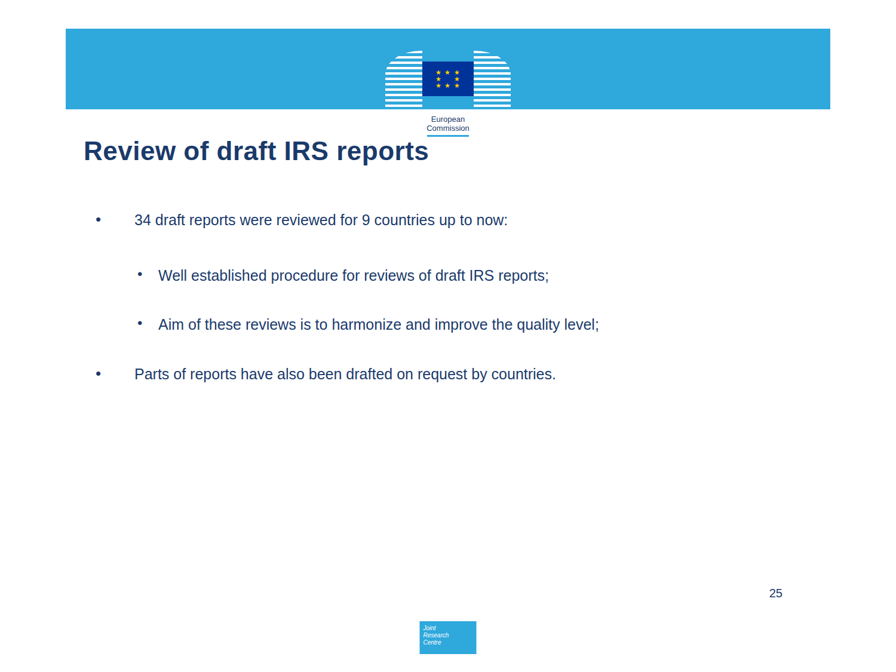★ ★ ★
★ ★
★ ★ ★
European
Commission
Review of draft IRS reports
34 draft reports were reviewed for 9 countries up to now:
Well established procedure for reviews of draft IRS reports;
Aim of these reviews is to harmonize and improve the quality level;
Parts of reports have also been drafted on request by countries.
25
Joint
Research
Centre